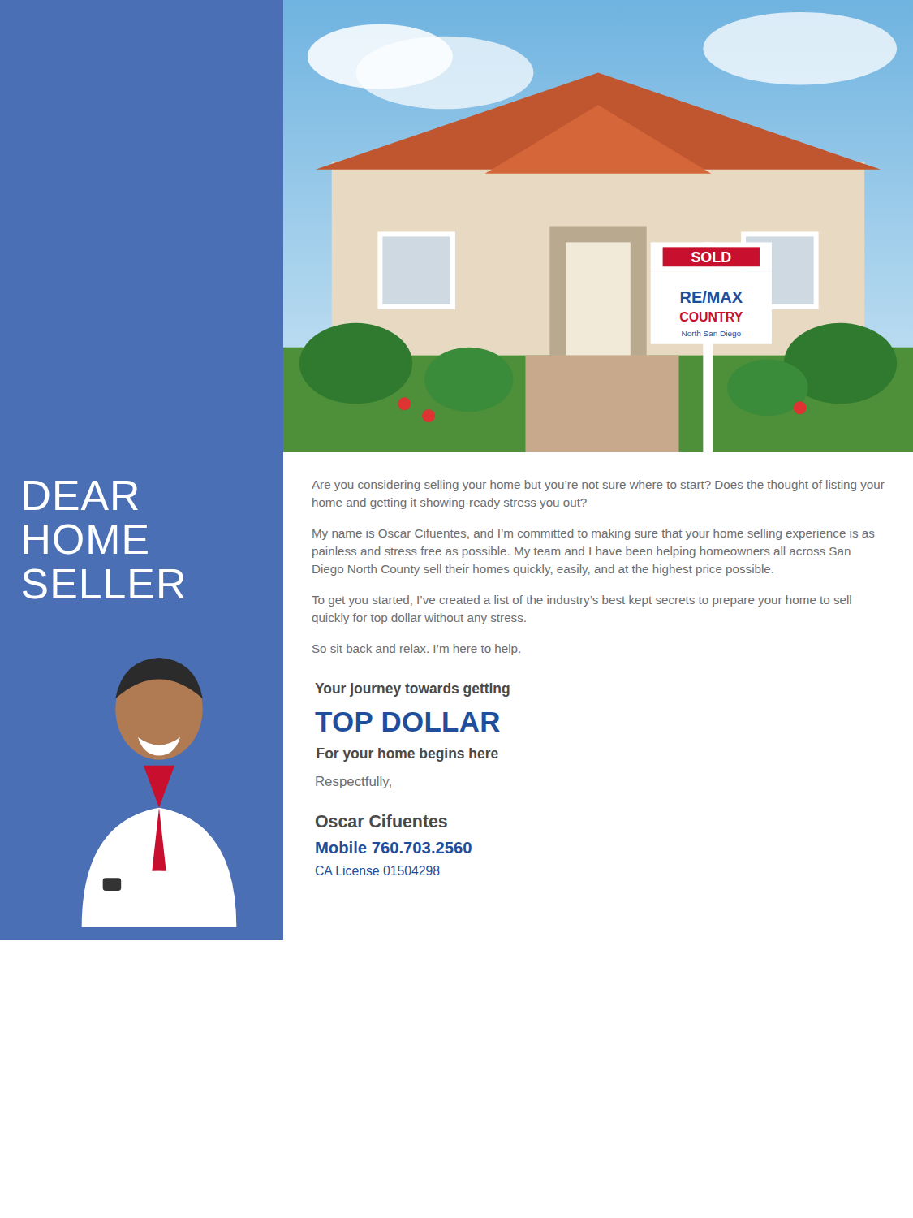Dear
Home
Seller
Are you considering selling your home but you’re not sure where to start? Does the thought of listing your home and getting it showing-ready stress you out?
My name is Oscar Cifuentes, and I’m committed to making sure that your home selling experience is as painless and stress free as possible. My team and I have been helping homeowners all across San Diego North County sell their homes quickly, easily, and at the highest price possible.
To get you started, I’ve created a list of the industry’s best kept secrets to prepare your home to sell quickly for top dollar without any stress.
So sit back and relax. I’m here to help.
Your journey towards getting
Top Dollar
For your home begins here
Respectfully,
Oscar Cifuentes
Mobile 760.703.2560
CA License 01504298